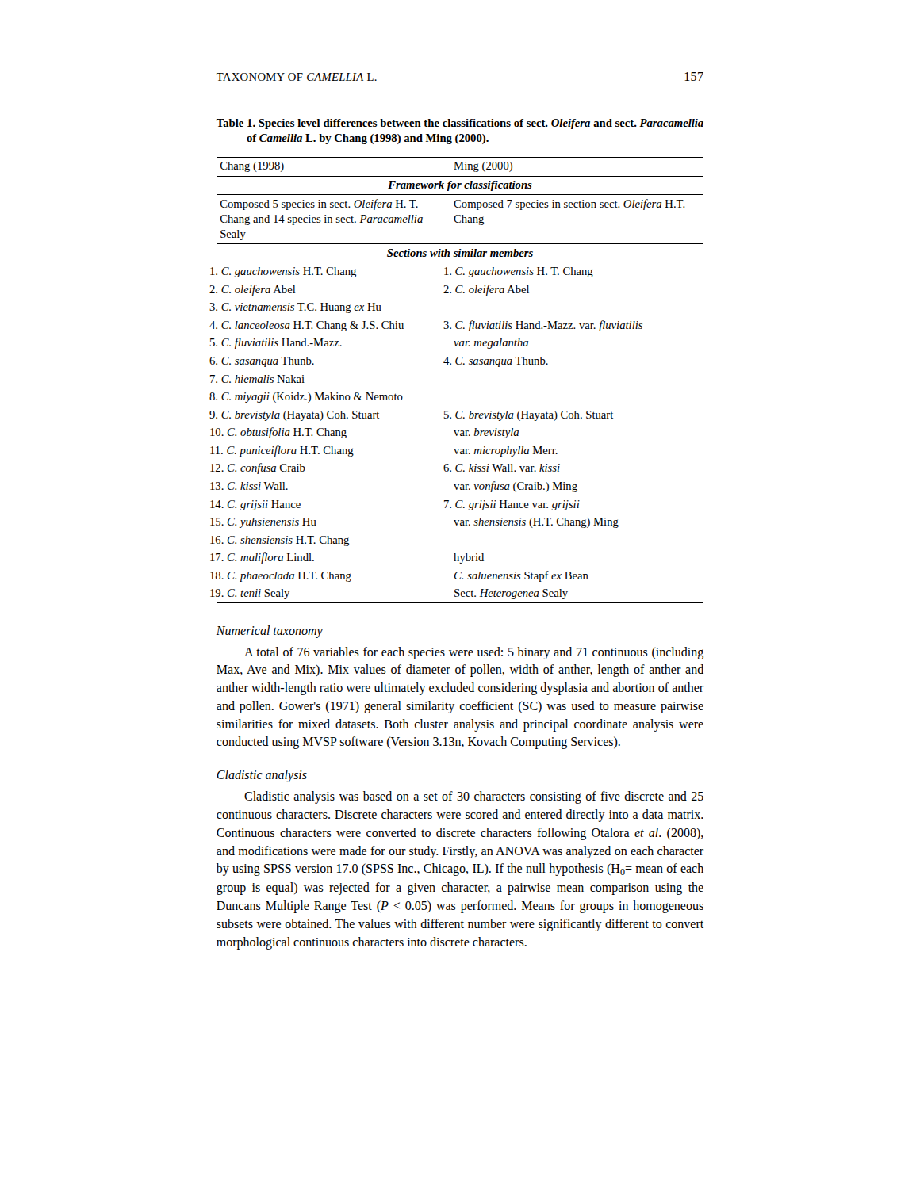Taxonomy of Camellia L. 157
Table 1. Species level differences between the classifications of sect. Oleifera and sect. Paracamellia of Camellia L. by Chang (1998) and Ming (2000).
| Chang (1998) | Ming (2000) |
| Framework for classifications |
| Composed 5 species in sect. Oleifera H. T. Chang and 14 species in sect. Paracamellia Sealy | Composed 7 species in section sect. Oleifera H.T. Chang |
| Sections with similar members |
| 1. C. gauchowensis H.T. Chang | 1. C. gauchowensis H. T. Chang |
| 2. C. oleifera Abel | 2. C. oleifera Abel |
| 3. C. vietnamensis T.C. Huang ex Hu | |
| 4. C. lanceoleosa H.T. Chang & J.S. Chiu | 3. C. fluviatilis Hand.-Mazz. var. fluviatilis |
| 5. C. fluviatilis Hand.-Mazz. | var. megalantha |
| 6. C. sasanqua Thunb. | 4. C. sasanqua Thunb. |
| 7. C. hiemalis Nakai | |
| 8. C. miyagii (Koidz.) Makino & Nemoto | |
| 9. C. brevistyla (Hayata) Coh. Stuart | 5. C. brevistyla (Hayata) Coh. Stuart |
| 10. C. obtusifolia H.T. Chang | var. brevistyla |
| 11. C. puniceiflora H.T. Chang | var. microphylla Merr. |
| 12. C. confusa Craib | 6. C. kissi Wall. var. kissi |
| 13. C. kissi Wall. | var. vonfusa (Craib.) Ming |
| 14. C. grijsii Hance | 7. C. grijsii Hance var. grijsii |
| 15. C. yuhsienensis Hu | var. shensiensis (H.T. Chang) Ming |
| 16. C. shensiensis H.T. Chang | |
| 17. C. maliflora Lindl. | hybrid |
| 18. C. phaeoclada H.T. Chang | C. saluenensis Stapf ex Bean |
| 19. C. tenii Sealy | Sect. Heterogenea Sealy |
Numerical taxonomy
A total of 76 variables for each species were used: 5 binary and 71 continuous (including Max, Ave and Mix). Mix values of diameter of pollen, width of anther, length of anther and anther width-length ratio were ultimately excluded considering dysplasia and abortion of anther and pollen. Gower's (1971) general similarity coefficient (SC) was used to measure pairwise similarities for mixed datasets. Both cluster analysis and principal coordinate analysis were conducted using MVSP software (Version 3.13n, Kovach Computing Services).
Cladistic analysis
Cladistic analysis was based on a set of 30 characters consisting of five discrete and 25 continuous characters. Discrete characters were scored and entered directly into a data matrix. Continuous characters were converted to discrete characters following Otalora et al. (2008), and modifications were made for our study. Firstly, an ANOVA was analyzed on each character by using SPSS version 17.0 (SPSS Inc., Chicago, IL). If the null hypothesis (H0= mean of each group is equal) was rejected for a given character, a pairwise mean comparison using the Duncans Multiple Range Test (P < 0.05) was performed. Means for groups in homogeneous subsets were obtained. The values with different number were significantly different to convert morphological continuous characters into discrete characters.